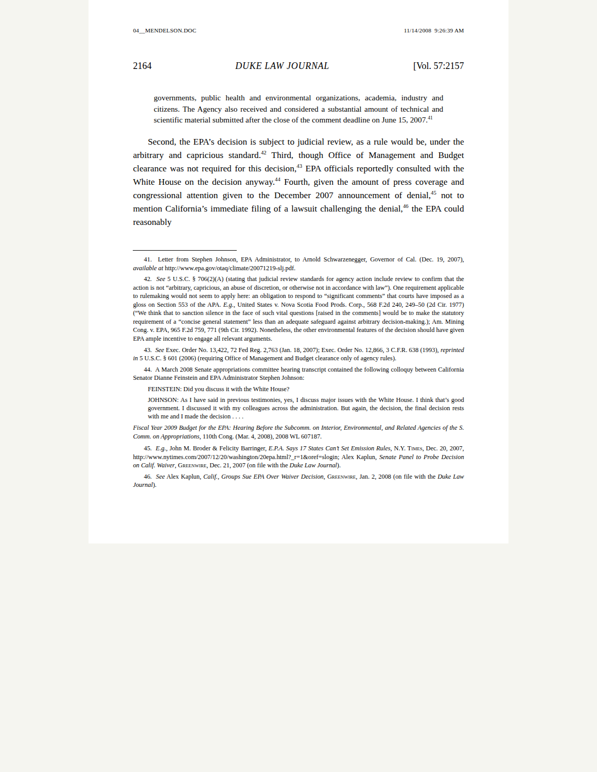04__MENDELSON.DOC 11/14/2008 9:26:39 AM
2164 DUKE LAW JOURNAL [Vol. 57:2157
governments, public health and environmental organizations, academia, industry and citizens. The Agency also received and considered a substantial amount of technical and scientific material submitted after the close of the comment deadline on June 15, 2007.41
Second, the EPA’s decision is subject to judicial review, as a rule would be, under the arbitrary and capricious standard.42 Third, though Office of Management and Budget clearance was not required for this decision,43 EPA officials reportedly consulted with the White House on the decision anyway.44 Fourth, given the amount of press coverage and congressional attention given to the December 2007 announcement of denial,45 not to mention California’s immediate filing of a lawsuit challenging the denial,46 the EPA could reasonably
41. Letter from Stephen Johnson, EPA Administrator, to Arnold Schwarzenegger, Governor of Cal. (Dec. 19, 2007), available at http://www.epa.gov/otaq/climate/20071219-slj.pdf.
42. See 5 U.S.C. § 706(2)(A) (stating that judicial review standards for agency action include review to confirm that the action is not “arbitrary, capricious, an abuse of discretion, or otherwise not in accordance with law”). One requirement applicable to rulemaking would not seem to apply here: an obligation to respond to “significant comments” that courts have imposed as a gloss on Section 553 of the APA. E.g., United States v. Nova Scotia Food Prods. Corp., 568 F.2d 240, 249–50 (2d Cir. 1977) (“We think that to sanction silence in the face of such vital questions [raised in the comments] would be to make the statutory requirement of a “concise general statement” less than an adequate safeguard against arbitrary decision-making.); Am. Mining Cong. v. EPA, 965 F.2d 759, 771 (9th Cir. 1992). Nonetheless, the other environmental features of the decision should have given EPA ample incentive to engage all relevant arguments.
43. See Exec. Order No. 13,422, 72 Fed Reg. 2,763 (Jan. 18, 2007); Exec. Order No. 12,866, 3 C.F.R. 638 (1993), reprinted in 5 U.S.C. § 601 (2006) (requiring Office of Management and Budget clearance only of agency rules).
44. A March 2008 Senate appropriations committee hearing transcript contained the following colloquy between California Senator Dianne Feinstein and EPA Administrator Stephen Johnson:
FEINSTEIN: Did you discuss it with the White House?
JOHNSON: As I have said in previous testimonies, yes, I discuss major issues with the White House. I think that’s good government. I discussed it with my colleagues across the administration. But again, the decision, the final decision rests with me and I made the decision . . . .
Fiscal Year 2009 Budget for the EPA: Hearing Before the Subcomm. on Interior, Environmental, and Related Agencies of the S. Comm. on Appropriations, 110th Cong. (Mar. 4, 2008), 2008 WL 607187.
45. E.g., John M. Broder & Felicity Barringer, E.P.A. Says 17 States Can’t Set Emission Rules, N.Y. Times, Dec. 20, 2007, http://www.nytimes.com/2007/12/20/washington/20epa.html?_r=1&oref=slogin; Alex Kaplun, Senate Panel to Probe Decision on Calif. Waiver, Greenwire, Dec. 21, 2007 (on file with the Duke Law Journal).
46. See Alex Kaplun, Calif., Groups Sue EPA Over Waiver Decision, Greenwire, Jan. 2, 2008 (on file with the Duke Law Journal).